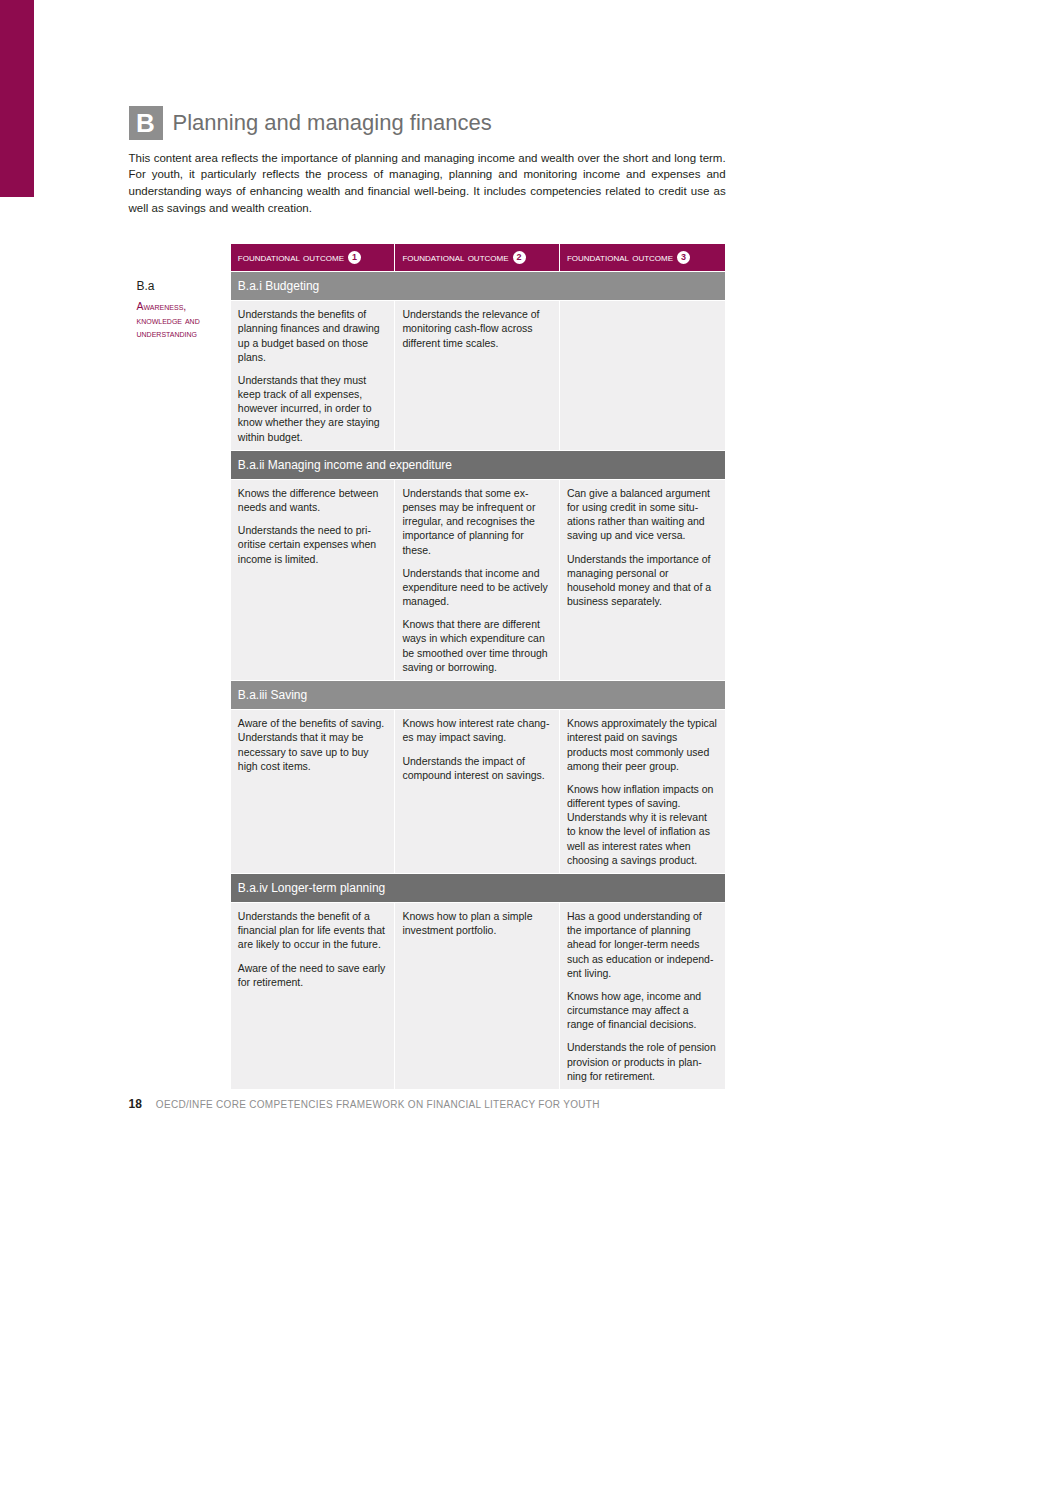Planning and managing finances
B
Planning and managing finances
This content area reflects the importance of planning and managing income and wealth over the short and long term. For youth, it particularly reflects the process of managing, planning and monitoring income and expenses and understanding ways of enhancing wealth and financial well-being. It includes competencies related to credit use as well as savings and wealth creation.
| | Foundational outcome 1 | Foundational outcome 2 | Foundational outcome 3 |
| --- | --- | --- | --- |
| B.a Awareness, knowledge and understanding | B.a.i Budgeting |
| Understands the benefits of planning finances and drawing up a budget based on those plans. Understands that they must keep track of all expenses, however incurred, in order to know whether they are staying within budget. | Understands the relevance of monitoring cash-flow across different time scales. | |
| B.a.ii Managing income and expenditure |
| Knows the difference between needs and wants. Understands the need to pri­oritise certain expenses when income is limited. | Understands that some ex­penses may be infrequent or irregular, and recognises the im­portance of planning for these. Understands that income and expenditure need to be actively managed. Knows that there are different ways in which expenditure can be smoothed over time through saving or borrowing. | Can give a balanced argument for using credit in some situ­ations rather than waiting and saving up and vice versa. Understands the importance of managing personal or household money and that of a business separately. |
| B.a.iii Saving |
| Aware of the benefits of saving. Understands that it may be necessary to save up to buy high cost items. | Knows how interest rate chang­es may impact saving. Understands the impact of compound interest on savings. | Knows approximately the typical interest paid on savings products most commonly used among their peer group. Knows how inflation impacts on different types of saving. Understands why it is relevant to know the level of inflation as well as interest rates when choosing a savings product. |
| B.a.iv Longer-term planning |
| Understands the benefit of a financial plan for life events that are likely to occur in the future. Aware of the need to save early for retirement. | Knows how to plan a simple investment portfolio. | Has a good understanding of the importance of planning ahead for longer-term needs such as education or independ­ent living. Knows how age, income and circumstance may affect a range of financial decisions. Understands the role of pension provision or products in plan­ning for retirement. |
18 OECD/INFE Core Competencies Framework on Financial Literacy for Youth